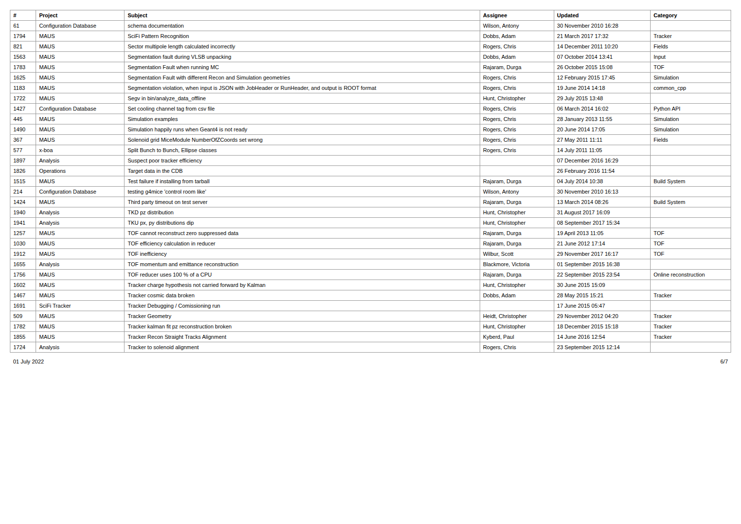| # | Project | Subject | Assignee | Updated | Category |
| --- | --- | --- | --- | --- | --- |
| 61 | Configuration Database | schema documentation | Wilson, Antony | 30 November 2010 16:28 | |
| 1794 | MAUS | SciFi Pattern Recognition | Dobbs, Adam | 21 March 2017 17:32 | Tracker |
| 821 | MAUS | Sector multipole length calculated incorrectly | Rogers, Chris | 14 December 2011 10:20 | Fields |
| 1563 | MAUS | Segmentation fault during VLSB unpacking | Dobbs, Adam | 07 October 2014 13:41 | Input |
| 1783 | MAUS | Segmentation Fault when running MC | Rajaram, Durga | 26 October 2015 15:08 | TOF |
| 1625 | MAUS | Segmentation Fault with different Recon and Simulation geometries | Rogers, Chris | 12 February 2015 17:45 | Simulation |
| 1183 | MAUS | Segmentation violation, when input is JSON with JobHeader or RunHeader, and output is ROOT format | Rogers, Chris | 19 June 2014 14:18 | common_cpp |
| 1722 | MAUS | Segv in bin/analyze_data_offline | Hunt, Christopher | 29 July 2015 13:48 | |
| 1427 | Configuration Database | Set cooling channel tag from csv file | Rogers, Chris | 06 March 2014 16:02 | Python API |
| 445 | MAUS | Simulation examples | Rogers, Chris | 28 January 2013 11:55 | Simulation |
| 1490 | MAUS | Simulation happily runs when Geant4 is not ready | Rogers, Chris | 20 June 2014 17:05 | Simulation |
| 367 | MAUS | Solenoid grid MiceModule NumberOfZCoords set wrong | Rogers, Chris | 27 May 2011 11:11 | Fields |
| 577 | x-boa | Split Bunch to Bunch, Ellipse classes | Rogers, Chris | 14 July 2011 11:05 | |
| 1897 | Analysis | Suspect poor tracker efficiency | | 07 December 2016 16:29 | |
| 1826 | Operations | Target data in the CDB | | 26 February 2016 11:54 | |
| 1515 | MAUS | Test failure if installing from tarball | Rajaram, Durga | 04 July 2014 10:38 | Build System |
| 214 | Configuration Database | testing g4mice 'control room like' | Wilson, Antony | 30 November 2010 16:13 | |
| 1424 | MAUS | Third party timeout on test server | Rajaram, Durga | 13 March 2014 08:26 | Build System |
| 1940 | Analysis | TKD pz distribution | Hunt, Christopher | 31 August 2017 16:09 | |
| 1941 | Analysis | TKU px, py distributions dip | Hunt, Christopher | 08 September 2017 15:34 | |
| 1257 | MAUS | TOF cannot reconstruct zero suppressed data | Rajaram, Durga | 19 April 2013 11:05 | TOF |
| 1030 | MAUS | TOF efficiency calculation in reducer | Rajaram, Durga | 21 June 2012 17:14 | TOF |
| 1912 | MAUS | TOF inefficiency | Wilbur, Scott | 29 November 2017 16:17 | TOF |
| 1655 | Analysis | TOF momentum and emittance reconstruction | Blackmore, Victoria | 01 September 2015 16:38 | |
| 1756 | MAUS | TOF reducer uses 100 % of a CPU | Rajaram, Durga | 22 September 2015 23:54 | Online reconstruction |
| 1602 | MAUS | Tracker charge hypothesis not carried forward by Kalman | Hunt, Christopher | 30 June 2015 15:09 | |
| 1467 | MAUS | Tracker cosmic data broken | Dobbs, Adam | 28 May 2015 15:21 | Tracker |
| 1691 | SciFi Tracker | Tracker Debugging / Comissioning run | | 17 June 2015 05:47 | |
| 509 | MAUS | Tracker Geometry | Heidt, Christopher | 29 November 2012 04:20 | Tracker |
| 1782 | MAUS | Tracker kalman fit pz reconstruction broken | Hunt, Christopher | 18 December 2015 15:18 | Tracker |
| 1855 | MAUS | Tracker Recon Straight Tracks Alignment | Kyberd, Paul | 14 June 2016 12:54 | Tracker |
| 1724 | Analysis | Tracker to solenoid alignment | Rogers, Chris | 23 September 2015 12:14 | |
| 01 July 2022 | 6/7 |